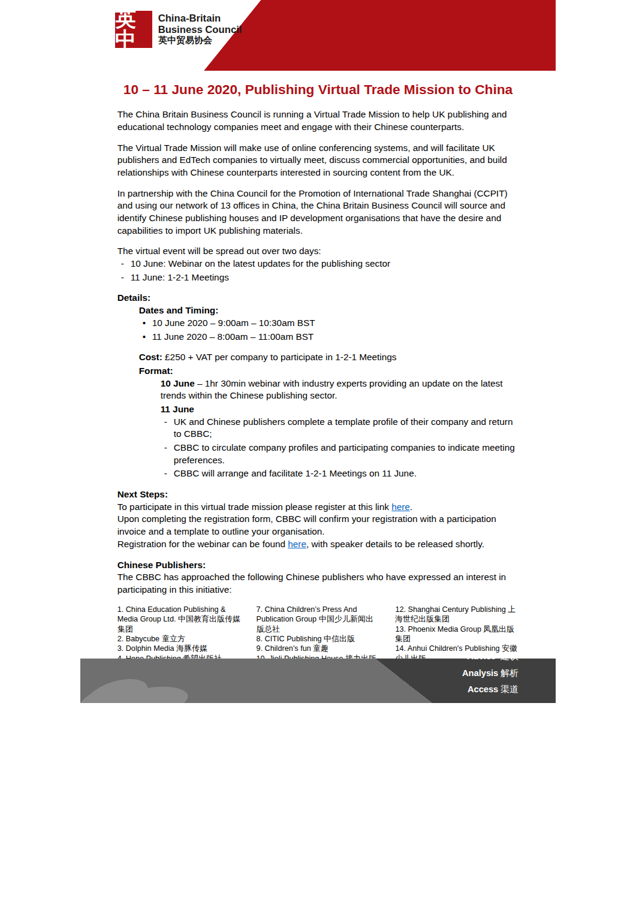英中
China-Britain
Business Council
英中贸易协会
10 – 11 June 2020, Publishing Virtual Trade Mission to China
The China Britain Business Council is running a Virtual Trade Mission to help UK publishing and educational technology companies meet and engage with their Chinese counterparts.
The Virtual Trade Mission will make use of online conferencing systems, and will facilitate UK publishers and EdTech companies to virtually meet, discuss commercial opportunities, and build relationships with Chinese counterparts interested in sourcing content from the UK.
In partnership with the China Council for the Promotion of International Trade Shanghai (CCPIT) and using our network of 13 offices in China, the China Britain Business Council will source and identify Chinese publishing houses and IP development organisations that have the desire and capabilities to import UK publishing materials.
The virtual event will be spread out over two days:
10 June: Webinar on the latest updates for the publishing sector
11 June: 1-2-1 Meetings
Details:
Dates and Timing:
10 June 2020 – 9:00am – 10:30am BST
11 June 2020 – 8:00am – 11:00am BST
Cost: £250 + VAT per company to participate in 1-2-1 Meetings
Format:
10 June – 1hr 30min webinar with industry experts providing an update on the latest trends within the Chinese publishing sector.
11 June
UK and Chinese publishers complete a template profile of their company and return to CBBC;
CBBC to circulate company profiles and participating companies to indicate meeting preferences.
CBBC will arrange and facilitate 1-2-1 Meetings on 11 June.
Next Steps:
To participate in this virtual trade mission please register at this link here.
Upon completing the registration form, CBBC will confirm your registration with a participation invoice and a template to outline your organisation.
Registration for the webinar can be found here, with speaker details to be released shortly.
Chinese Publishers:
The CBBC has approached the following Chinese publishers who have expressed an interest in participating in this initiative:
1. China Education Publishing & Media Group Ltd. 中国教育出版传媒集团
2. Babycube 童立方
3. Dolphin Media 海豚传媒
4. Hope Publishing 希望出版社
5. Beijing Kids Media 国开童媒
6. Thinkingdom Children's Book 新经典童书
7. China Children’s Press And Publication Group 中国少儿新闻出版总社
8. CITIC Publishing 中信出版
9. Children’s fun 童趣
10. Jieli Publishing House 接力出版
11. 21 Century Publishing 21 世纪出版
12. Shanghai Century Publishing 上海世纪出版集团
13. Phoenix Media Group 凤凰出版集团
14. Anhui Children's Publishing 安徽少儿出版
15. Dandelion Children's Book House 蒲公英儿童图书馆
16. Tomorrow Publishing 明天出版社
Advice 建议
Analysis 解析
Access 渠道